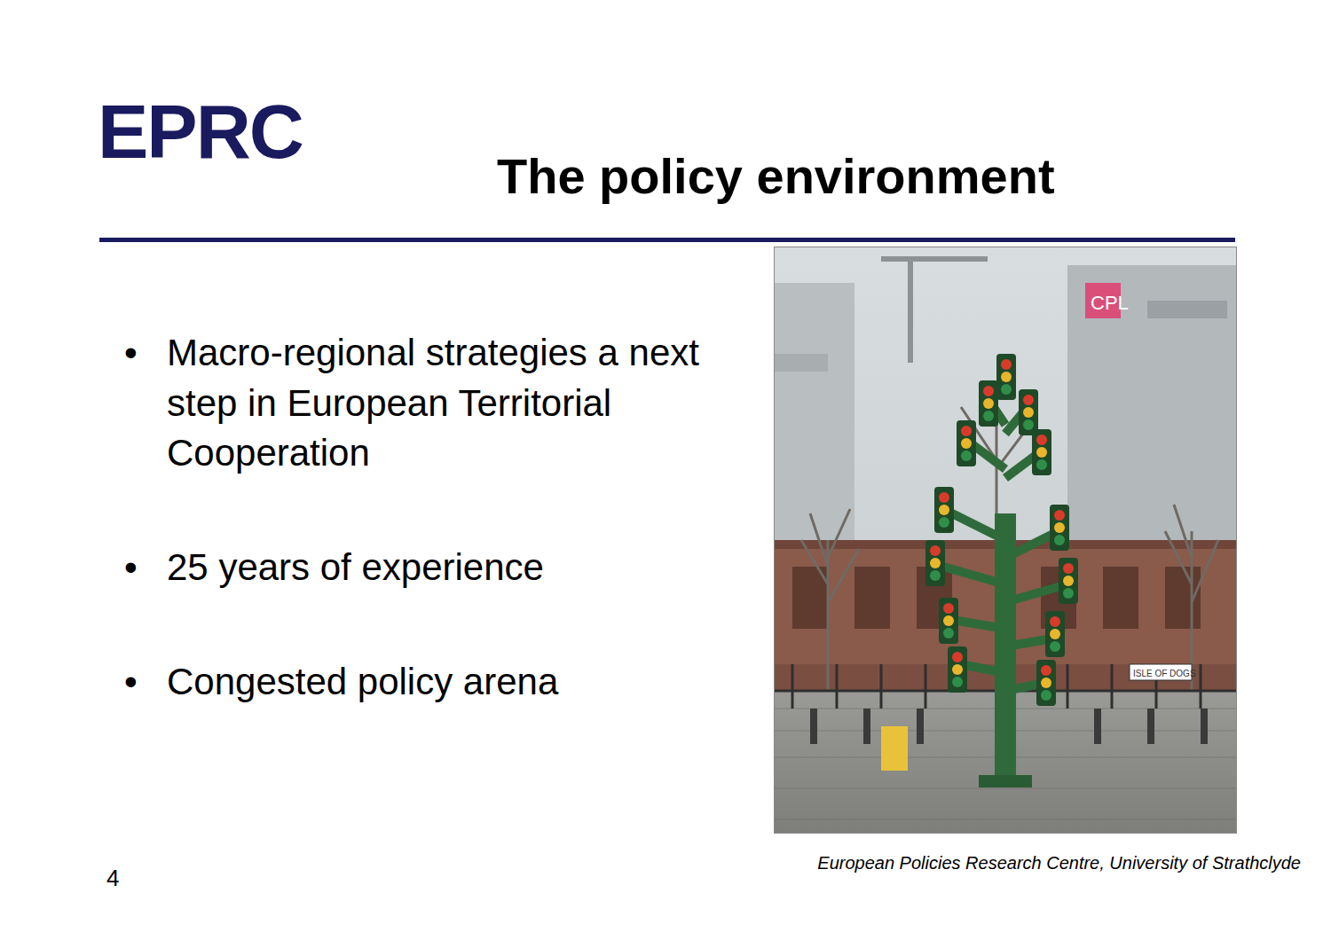EPRC
The policy environment
Macro-regional strategies a next step in European Territorial Cooperation
25 years of experience
Congested policy arena
CPL ISLE OF DOGS
European Policies Research Centre, University of Strathclyde
4